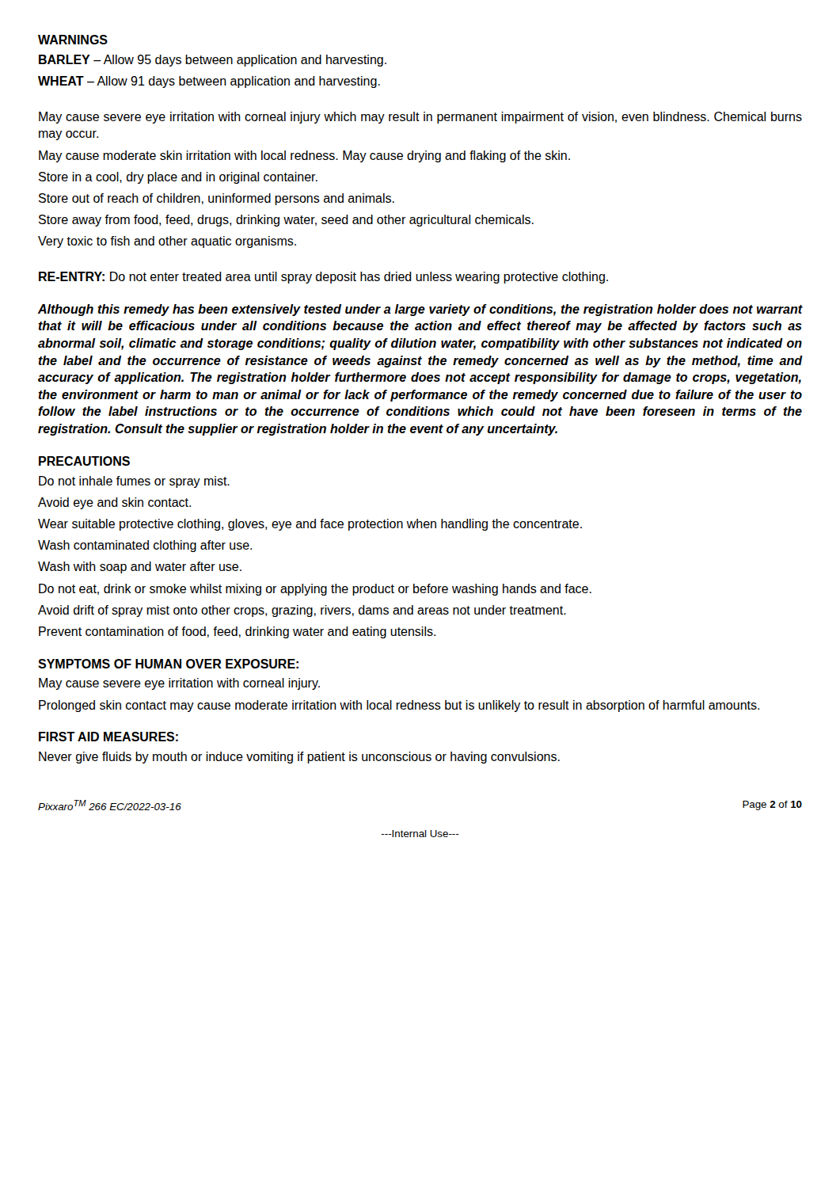WARNINGS
BARLEY – Allow 95 days between application and harvesting.
WHEAT – Allow 91 days between application and harvesting.
May cause severe eye irritation with corneal injury which may result in permanent impairment of vision, even blindness. Chemical burns may occur.
May cause moderate skin irritation with local redness. May cause drying and flaking of the skin.
Store in a cool, dry place and in original container.
Store out of reach of children, uninformed persons and animals.
Store away from food, feed, drugs, drinking water, seed and other agricultural chemicals.
Very toxic to fish and other aquatic organisms.
RE-ENTRY: Do not enter treated area until spray deposit has dried unless wearing protective clothing.
Although this remedy has been extensively tested under a large variety of conditions, the registration holder does not warrant that it will be efficacious under all conditions because the action and effect thereof may be affected by factors such as abnormal soil, climatic and storage conditions; quality of dilution water, compatibility with other substances not indicated on the label and the occurrence of resistance of weeds against the remedy concerned as well as by the method, time and accuracy of application. The registration holder furthermore does not accept responsibility for damage to crops, vegetation, the environment or harm to man or animal or for lack of performance of the remedy concerned due to failure of the user to follow the label instructions or to the occurrence of conditions which could not have been foreseen in terms of the registration. Consult the supplier or registration holder in the event of any uncertainty.
PRECAUTIONS
Do not inhale fumes or spray mist.
Avoid eye and skin contact.
Wear suitable protective clothing, gloves, eye and face protection when handling the concentrate.
Wash contaminated clothing after use.
Wash with soap and water after use.
Do not eat, drink or smoke whilst mixing or applying the product or before washing hands and face.
Avoid drift of spray mist onto other crops, grazing, rivers, dams and areas not under treatment.
Prevent contamination of food, feed, drinking water and eating utensils.
SYMPTOMS OF HUMAN OVER EXPOSURE:
May cause severe eye irritation with corneal injury.
Prolonged skin contact may cause moderate irritation with local redness but is unlikely to result in absorption of harmful amounts.
FIRST AID MEASURES:
Never give fluids by mouth or induce vomiting if patient is unconscious or having convulsions.
PixxaroTM 266 EC/2022-03-16 Page 2 of 10
---Internal Use---